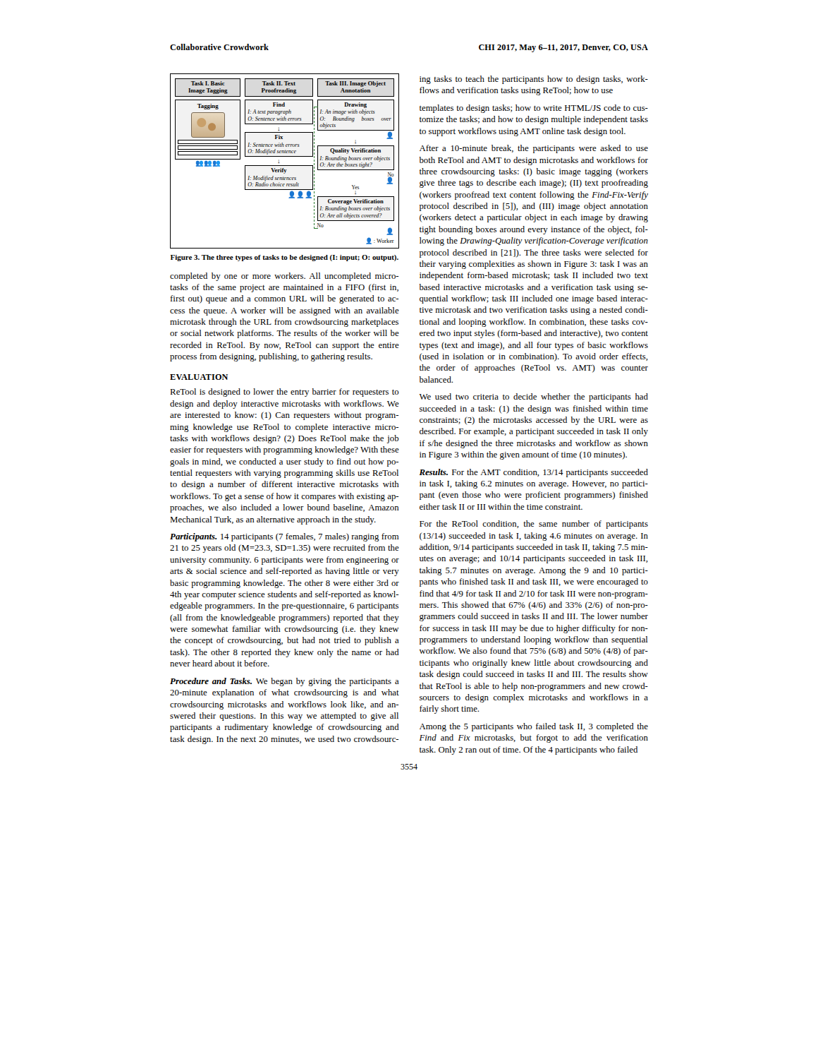Collaborative Crowdwork
CHI 2017, May 6–11, 2017, Denver, CO, USA
Task I. Basic
Image Tagging
Tagging
👥👥👥
Task II. Text
Proofreading
Find
I: A text paragraph
O: Sentence with errors
↓
Fix
I: Sentence with errors
O: Modified sentence
↓
Verify
I: Modified sentences
O: Radio choice result
👤👤👤
Task III. Image Object
Annotation
Drawing
I: An image with objects
O: Bounding boxes over objects
👤
↓
Quality Verification
I: Bounding boxes over objects
O: Are the boxes tight?
No
👤
Yes
↓
Coverage Verification
I: Bounding boxes over objects
O: Are all objects covered?
No
👤
👤 : Worker
Figure 3. The three types of tasks to be designed (I: input; O: output).
completed by one or more workers. All uncompleted microtasks of the same project are maintained in a FIFO (first in, first out) queue and a common URL will be generated to access the queue. A worker will be assigned with an available microtask through the URL from crowdsourcing marketplaces or social network platforms. The results of the worker will be recorded in ReTool. By now, ReTool can support the entire process from designing, publishing, to gathering results.
EVALUATION
ReTool is designed to lower the entry barrier for requesters to design and deploy interactive microtasks with workflows. We are interested to know: (1) Can requesters without programming knowledge use ReTool to complete interactive microtasks with workflows design? (2) Does ReTool make the job easier for requesters with programming knowledge? With these goals in mind, we conducted a user study to find out how potential requesters with varying programming skills use ReTool to design a number of different interactive microtasks with workflows. To get a sense of how it compares with existing approaches, we also included a lower bound baseline, Amazon Mechanical Turk, as an alternative approach in the study.
Participants. 14 participants (7 females, 7 males) ranging from 21 to 25 years old (M=23.3, SD=1.35) were recruited from the university community. 6 participants were from engineering or arts & social science and self-reported as having little or very basic programming knowledge. The other 8 were either 3rd or 4th year computer science students and self-reported as knowledgeable programmers. In the pre-questionnaire, 6 participants (all from the knowledgeable programmers) reported that they were somewhat familiar with crowdsourcing (i.e. they knew the concept of crowdsourcing, but had not tried to publish a task). The other 8 reported they knew only the name or had never heard about it before.
Procedure and Tasks. We began by giving the participants a 20-minute explanation of what crowdsourcing is and what crowdsourcing microtasks and workflows look like, and answered their questions. In this way we attempted to give all participants a rudimentary knowledge of crowdsourcing and task design. In the next 20 minutes, we used two crowdsourcing tasks to teach the participants how to design tasks, workflows and verification tasks using ReTool; how to use
templates to design tasks; how to write HTML/JS code to customize the tasks; and how to design multiple independent tasks to support workflows using AMT online task design tool.
After a 10-minute break, the participants were asked to use both ReTool and AMT to design microtasks and workflows for three crowdsourcing tasks: (I) basic image tagging (workers give three tags to describe each image); (II) text proofreading (workers proofread text content following the Find-Fix-Verify protocol described in [5]), and (III) image object annotation (workers detect a particular object in each image by drawing tight bounding boxes around every instance of the object, following the Drawing-Quality verification-Coverage verification protocol described in [21]). The three tasks were selected for their varying complexities as shown in Figure 3: task I was an independent form-based microtask; task II included two text based interactive microtasks and a verification task using sequential workflow; task III included one image based interactive microtask and two verification tasks using a nested conditional and looping workflow. In combination, these tasks covered two input styles (form-based and interactive), two content types (text and image), and all four types of basic workflows (used in isolation or in combination). To avoid order effects, the order of approaches (ReTool vs. AMT) was counter balanced.
We used two criteria to decide whether the participants had succeeded in a task: (1) the design was finished within time constraints; (2) the microtasks accessed by the URL were as described. For example, a participant succeeded in task II only if s/he designed the three microtasks and workflow as shown in Figure 3 within the given amount of time (10 minutes).
Results. For the AMT condition, 13/14 participants succeeded in task I, taking 6.2 minutes on average. However, no participant (even those who were proficient programmers) finished either task II or III within the time constraint.
For the ReTool condition, the same number of participants (13/14) succeeded in task I, taking 4.6 minutes on average. In addition, 9/14 participants succeeded in task II, taking 7.5 minutes on average; and 10/14 participants succeeded in task III, taking 5.7 minutes on average. Among the 9 and 10 participants who finished task II and task III, we were encouraged to find that 4/9 for task II and 2/10 for task III were non-programmers. This showed that 67% (4/6) and 33% (2/6) of non-programmers could succeed in tasks II and III. The lower number for success in task III may be due to higher difficulty for non-programmers to understand looping workflow than sequential workflow. We also found that 75% (6/8) and 50% (4/8) of participants who originally knew little about crowdsourcing and task design could succeed in tasks II and III. The results show that ReTool is able to help non-programmers and new crowdsourcers to design complex microtasks and workflows in a fairly short time.
Among the 5 participants who failed task II, 3 completed the Find and Fix microtasks, but forgot to add the verification task. Only 2 ran out of time. Of the 4 participants who failed
3554